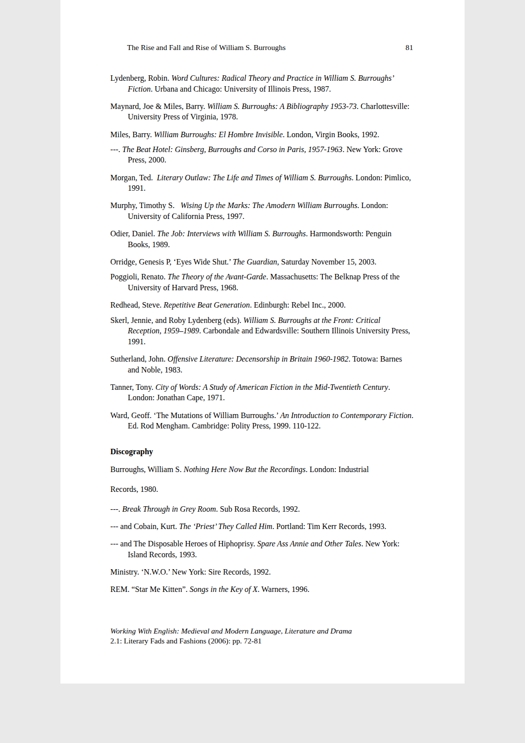The Rise and Fall and Rise of William S. Burroughs 81
Lydenberg, Robin. Word Cultures: Radical Theory and Practice in William S. Burroughs’ Fiction. Urbana and Chicago: University of Illinois Press, 1987.
Maynard, Joe & Miles, Barry. William S. Burroughs: A Bibliography 1953-73. Charlottesville: University Press of Virginia, 1978.
Miles, Barry. William Burroughs: El Hombre Invisible. London, Virgin Books, 1992.
---. The Beat Hotel: Ginsberg, Burroughs and Corso in Paris, 1957-1963. New York: Grove Press, 2000.
Morgan, Ted. Literary Outlaw: The Life and Times of William S. Burroughs. London: Pimlico, 1991.
Murphy, Timothy S. Wising Up the Marks: The Amodern William Burroughs. London: University of California Press, 1997.
Odier, Daniel. The Job: Interviews with William S. Burroughs. Harmondsworth: Penguin Books, 1989.
Orridge, Genesis P, ‘Eyes Wide Shut.’ The Guardian, Saturday November 15, 2003.
Poggioli, Renato. The Theory of the Avant-Garde. Massachusetts: The Belknap Press of the University of Harvard Press, 1968.
Redhead, Steve. Repetitive Beat Generation. Edinburgh: Rebel Inc., 2000.
Skerl, Jennie, and Roby Lydenberg (eds). William S. Burroughs at the Front: Critical Reception, 1959–1989. Carbondale and Edwardsville: Southern Illinois University Press, 1991.
Sutherland, John. Offensive Literature: Decensorship in Britain 1960-1982. Totowa: Barnes and Noble, 1983.
Tanner, Tony. City of Words: A Study of American Fiction in the Mid-Twentieth Century. London: Jonathan Cape, 1971.
Ward, Geoff. ‘The Mutations of William Burroughs.’ An Introduction to Contemporary Fiction. Ed. Rod Mengham. Cambridge: Polity Press, 1999. 110-122.
Discography
Burroughs, William S. Nothing Here Now But the Recordings. London: Industrial
Records, 1980.
---. Break Through in Grey Room. Sub Rosa Records, 1992.
--- and Cobain, Kurt. The ‘Priest’ They Called Him. Portland: Tim Kerr Records, 1993.
--- and The Disposable Heroes of Hiphoprisy. Spare Ass Annie and Other Tales. New York: Island Records, 1993.
Ministry. ‘N.W.O.’ New York: Sire Records, 1992.
REM. “Star Me Kitten”. Songs in the Key of X. Warners, 1996.
Working With English: Medieval and Modern Language, Literature and Drama
2.1: Literary Fads and Fashions (2006): pp. 72-81